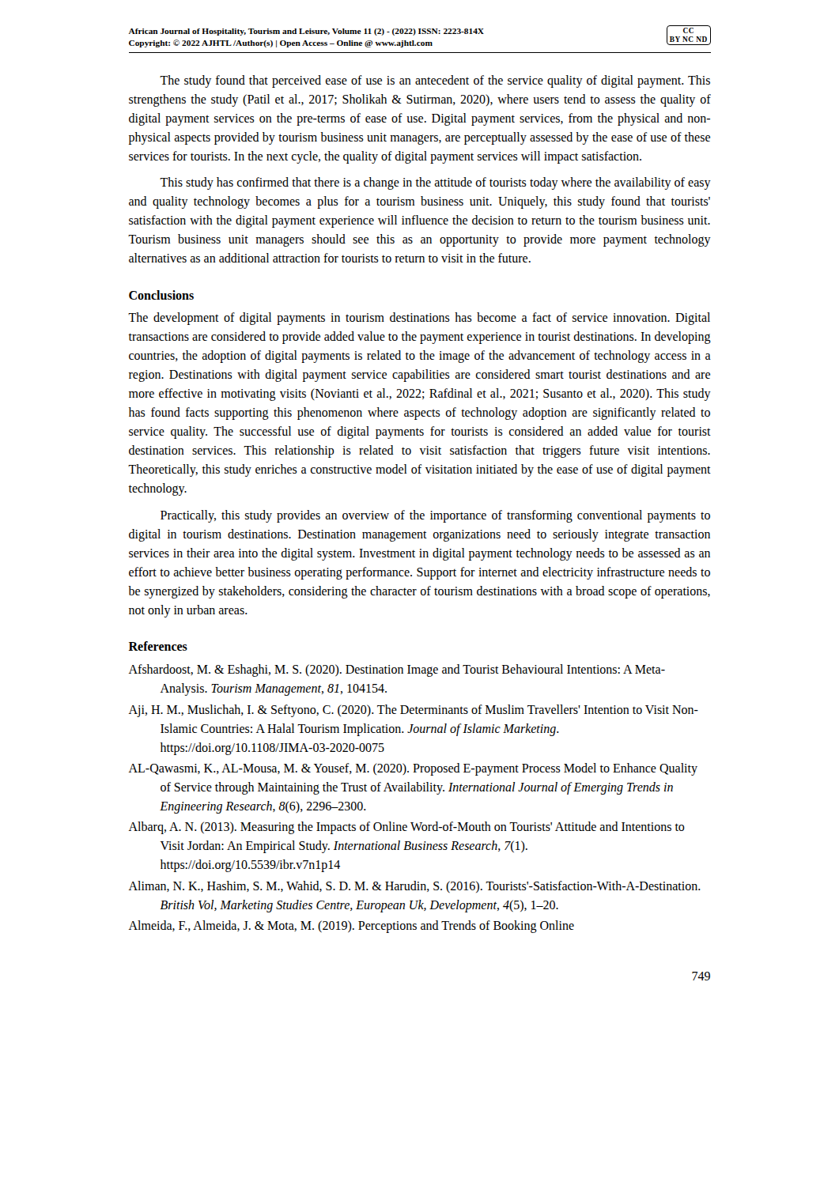African Journal of Hospitality, Tourism and Leisure, Volume 11 (2) - (2022) ISSN: 2223-814X
Copyright: © 2022 AJHTL /Author(s) | Open Access – Online @ www.ajhtl.com
CC BY NC ND
The study found that perceived ease of use is an antecedent of the service quality of digital payment. This strengthens the study (Patil et al., 2017; Sholikah & Sutirman, 2020), where users tend to assess the quality of digital payment services on the pre-terms of ease of use. Digital payment services, from the physical and non-physical aspects provided by tourism business unit managers, are perceptually assessed by the ease of use of these services for tourists. In the next cycle, the quality of digital payment services will impact satisfaction.
This study has confirmed that there is a change in the attitude of tourists today where the availability of easy and quality technology becomes a plus for a tourism business unit. Uniquely, this study found that tourists' satisfaction with the digital payment experience will influence the decision to return to the tourism business unit. Tourism business unit managers should see this as an opportunity to provide more payment technology alternatives as an additional attraction for tourists to return to visit in the future.
Conclusions
The development of digital payments in tourism destinations has become a fact of service innovation. Digital transactions are considered to provide added value to the payment experience in tourist destinations. In developing countries, the adoption of digital payments is related to the image of the advancement of technology access in a region. Destinations with digital payment service capabilities are considered smart tourist destinations and are more effective in motivating visits (Novianti et al., 2022; Rafdinal et al., 2021; Susanto et al., 2020). This study has found facts supporting this phenomenon where aspects of technology adoption are significantly related to service quality. The successful use of digital payments for tourists is considered an added value for tourist destination services. This relationship is related to visit satisfaction that triggers future visit intentions. Theoretically, this study enriches a constructive model of visitation initiated by the ease of use of digital payment technology.
Practically, this study provides an overview of the importance of transforming conventional payments to digital in tourism destinations. Destination management organizations need to seriously integrate transaction services in their area into the digital system. Investment in digital payment technology needs to be assessed as an effort to achieve better business operating performance. Support for internet and electricity infrastructure needs to be synergized by stakeholders, considering the character of tourism destinations with a broad scope of operations, not only in urban areas.
References
Afshardoost, M. & Eshaghi, M. S. (2020). Destination Image and Tourist Behavioural Intentions: A Meta-Analysis. Tourism Management, 81, 104154.
Aji, H. M., Muslichah, I. & Seftyono, C. (2020). The Determinants of Muslim Travellers' Intention to Visit Non-Islamic Countries: A Halal Tourism Implication. Journal of Islamic Marketing. https://doi.org/10.1108/JIMA-03-2020-0075
AL-Qawasmi, K., AL-Mousa, M. & Yousef, M. (2020). Proposed E-payment Process Model to Enhance Quality of Service through Maintaining the Trust of Availability. International Journal of Emerging Trends in Engineering Research, 8(6), 2296–2300.
Albarq, A. N. (2013). Measuring the Impacts of Online Word-of-Mouth on Tourists' Attitude and Intentions to Visit Jordan: An Empirical Study. International Business Research, 7(1). https://doi.org/10.5539/ibr.v7n1p14
Aliman, N. K., Hashim, S. M., Wahid, S. D. M. & Harudin, S. (2016). Tourists'-Satisfaction-With-A-Destination. British Vol, Marketing Studies Centre, European Uk, Development, 4(5), 1–20.
Almeida, F., Almeida, J. & Mota, M. (2019). Perceptions and Trends of Booking Online
749